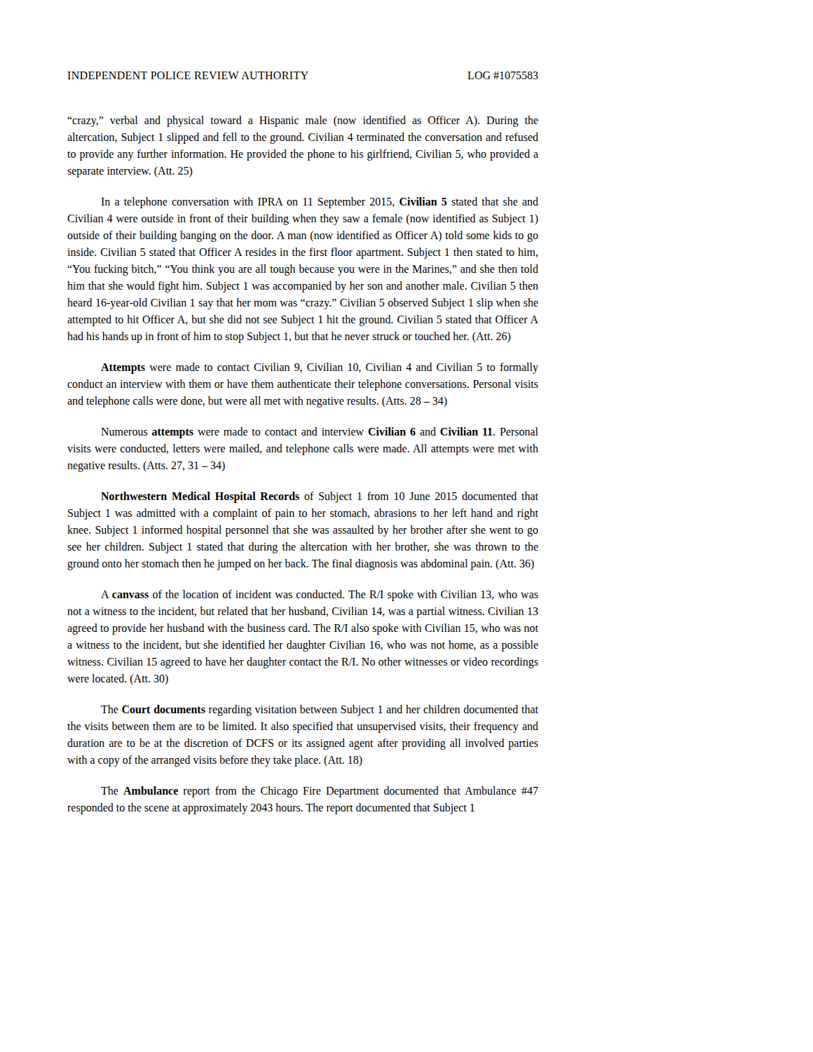INDEPENDENT POLICE REVIEW AUTHORITY LOG #1075583
“crazy,” verbal and physical toward a Hispanic male (now identified as Officer A). During the altercation, Subject 1 slipped and fell to the ground. Civilian 4 terminated the conversation and refused to provide any further information. He provided the phone to his girlfriend, Civilian 5, who provided a separate interview. (Att. 25)
In a telephone conversation with IPRA on 11 September 2015, Civilian 5 stated that she and Civilian 4 were outside in front of their building when they saw a female (now identified as Subject 1) outside of their building banging on the door. A man (now identified as Officer A) told some kids to go inside. Civilian 5 stated that Officer A resides in the first floor apartment. Subject 1 then stated to him, “You fucking bitch,” “You think you are all tough because you were in the Marines,” and she then told him that she would fight him. Subject 1 was accompanied by her son and another male. Civilian 5 then heard 16-year-old Civilian 1 say that her mom was “crazy.” Civilian 5 observed Subject 1 slip when she attempted to hit Officer A, but she did not see Subject 1 hit the ground. Civilian 5 stated that Officer A had his hands up in front of him to stop Subject 1, but that he never struck or touched her. (Att. 26)
Attempts were made to contact Civilian 9, Civilian 10, Civilian 4 and Civilian 5 to formally conduct an interview with them or have them authenticate their telephone conversations. Personal visits and telephone calls were done, but were all met with negative results. (Atts. 28 – 34)
Numerous attempts were made to contact and interview Civilian 6 and Civilian 11. Personal visits were conducted, letters were mailed, and telephone calls were made. All attempts were met with negative results. (Atts. 27, 31 – 34)
Northwestern Medical Hospital Records of Subject 1 from 10 June 2015 documented that Subject 1 was admitted with a complaint of pain to her stomach, abrasions to her left hand and right knee. Subject 1 informed hospital personnel that she was assaulted by her brother after she went to go see her children. Subject 1 stated that during the altercation with her brother, she was thrown to the ground onto her stomach then he jumped on her back. The final diagnosis was abdominal pain. (Att. 36)
A canvass of the location of incident was conducted. The R/I spoke with Civilian 13, who was not a witness to the incident, but related that her husband, Civilian 14, was a partial witness. Civilian 13 agreed to provide her husband with the business card. The R/I also spoke with Civilian 15, who was not a witness to the incident, but she identified her daughter Civilian 16, who was not home, as a possible witness. Civilian 15 agreed to have her daughter contact the R/I. No other witnesses or video recordings were located. (Att. 30)
The Court documents regarding visitation between Subject 1 and her children documented that the visits between them are to be limited. It also specified that unsupervised visits, their frequency and duration are to be at the discretion of DCFS or its assigned agent after providing all involved parties with a copy of the arranged visits before they take place. (Att. 18)
The Ambulance report from the Chicago Fire Department documented that Ambulance #47 responded to the scene at approximately 2043 hours. The report documented that Subject 1